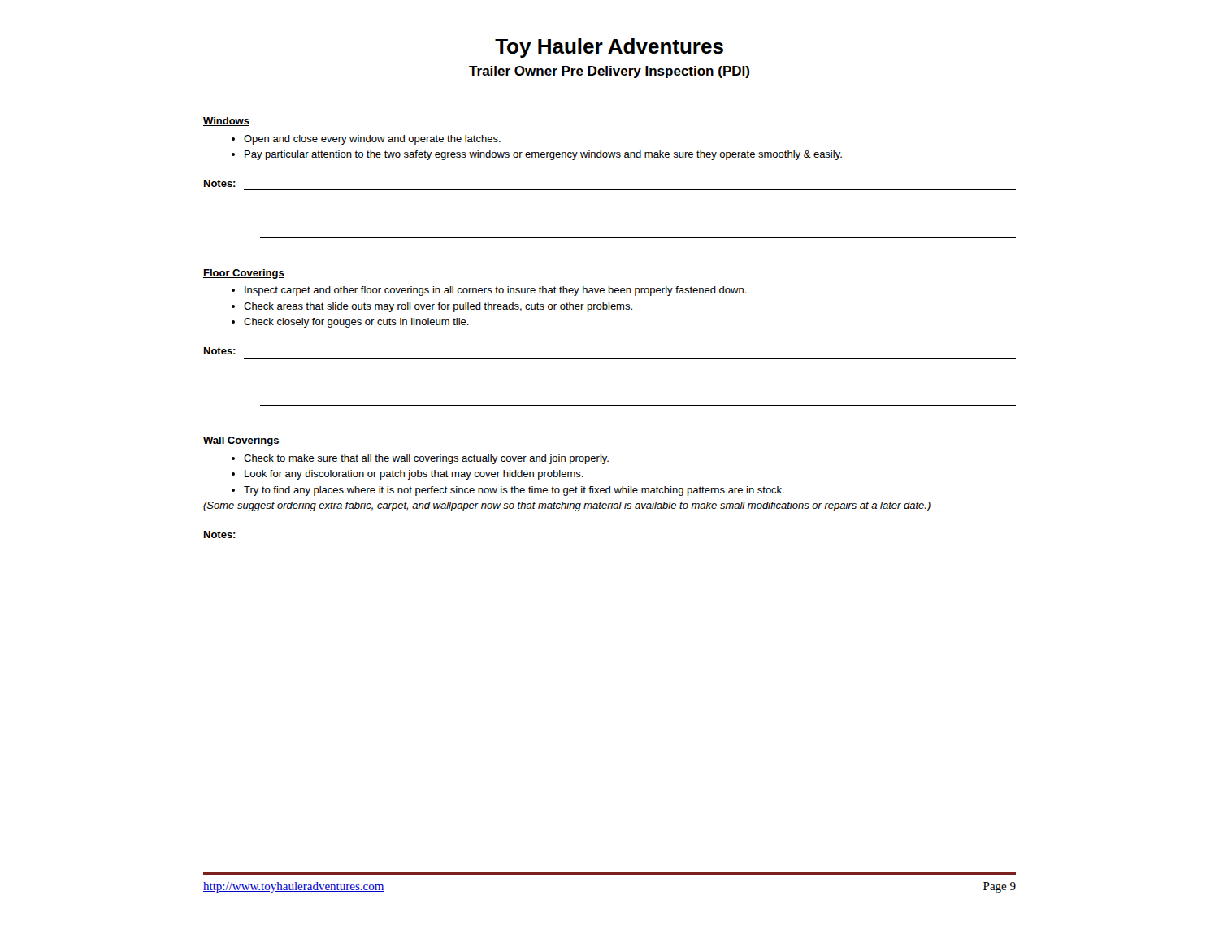Toy Hauler Adventures
Trailer Owner Pre Delivery Inspection (PDI)
Windows
Open and close every window and operate the latches.
Pay particular attention to the two safety egress windows or emergency windows and make sure they operate smoothly & easily.
Notes:
Floor Coverings
Inspect carpet and other floor coverings in all corners to insure that they have been properly fastened down.
Check areas that slide outs may roll over for pulled threads, cuts or other problems.
Check closely for gouges or cuts in linoleum tile.
Notes:
Wall Coverings
Check to make sure that all the wall coverings actually cover and join properly.
Look for any discoloration or patch jobs that may cover hidden problems.
Try to find any places where it is not perfect since now is the time to get it fixed while matching patterns are in stock.
(Some suggest ordering extra fabric, carpet, and wallpaper now so that matching material is available to make small modifications or repairs at a later date.)
Notes:
http://www.toyhauleradventures.com Page 9